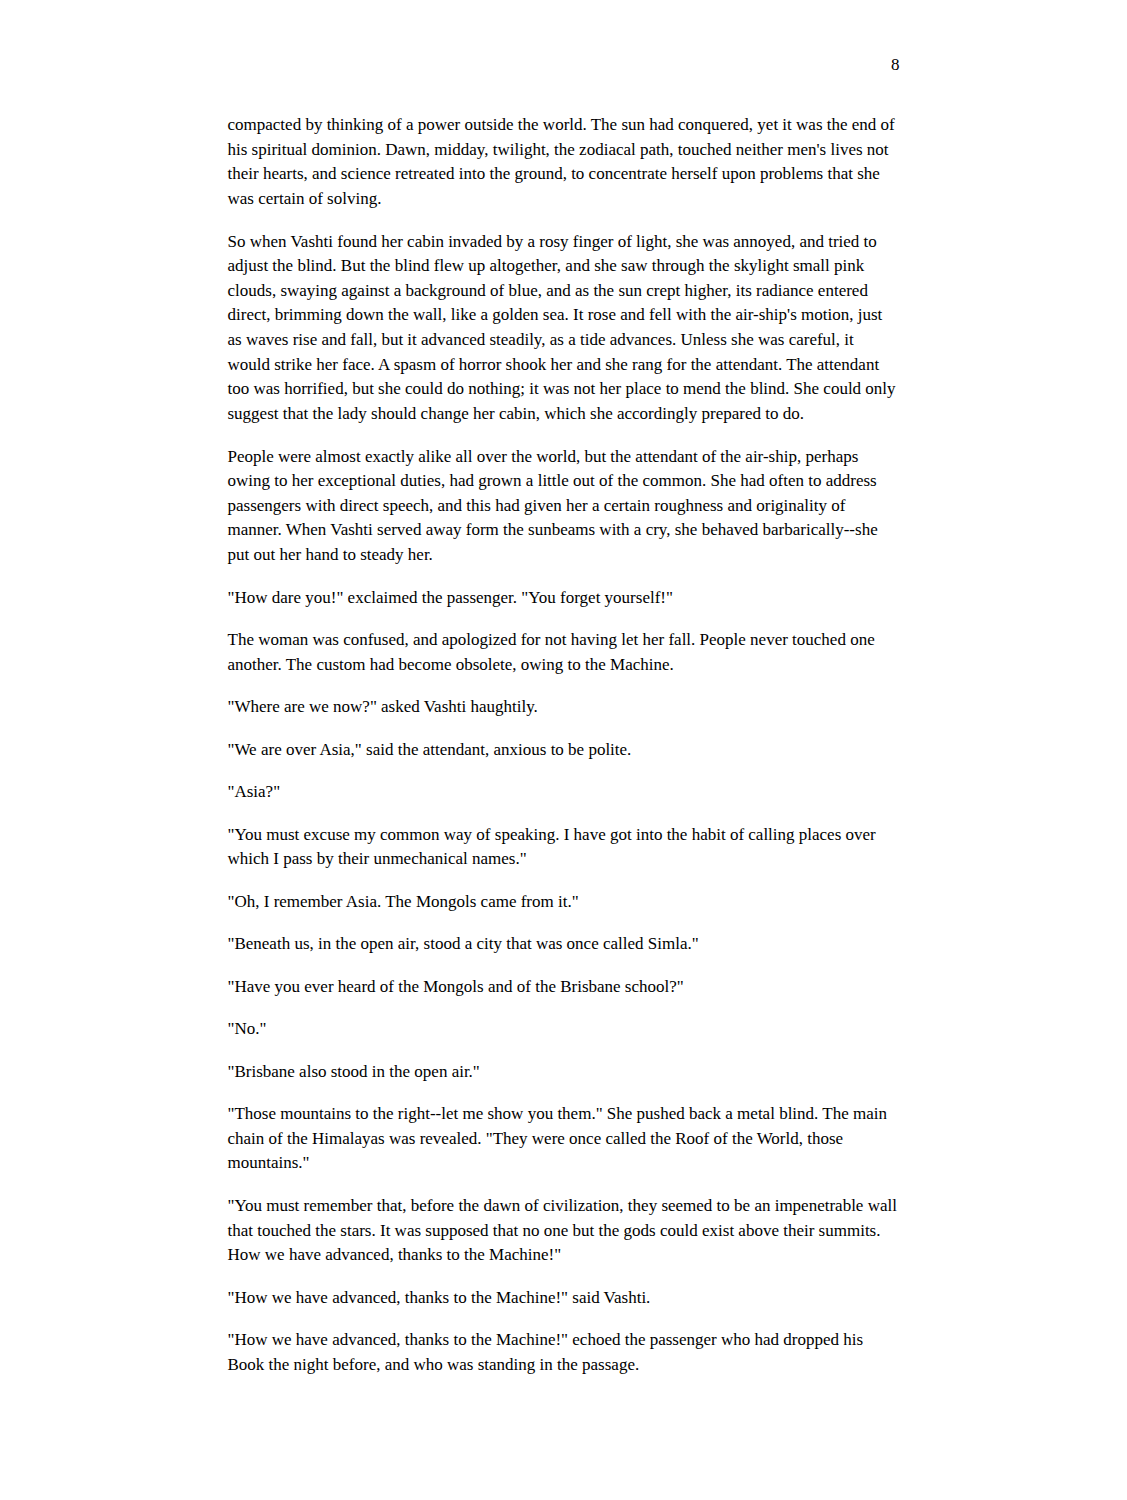8
compacted by thinking of a power outside the world. The sun had conquered, yet it was the end of his spiritual dominion. Dawn, midday, twilight, the zodiacal path, touched neither men's lives not their hearts, and science retreated into the ground, to concentrate herself upon problems that she was certain of solving.
So when Vashti found her cabin invaded by a rosy finger of light, she was annoyed, and tried to adjust the blind. But the blind flew up altogether, and she saw through the skylight small pink clouds, swaying against a background of blue, and as the sun crept higher, its radiance entered direct, brimming down the wall, like a golden sea. It rose and fell with the air-ship's motion, just as waves rise and fall, but it advanced steadily, as a tide advances. Unless she was careful, it would strike her face. A spasm of horror shook her and she rang for the attendant. The attendant too was horrified, but she could do nothing; it was not her place to mend the blind. She could only suggest that the lady should change her cabin, which she accordingly prepared to do.
People were almost exactly alike all over the world, but the attendant of the air-ship, perhaps owing to her exceptional duties, had grown a little out of the common. She had often to address passengers with direct speech, and this had given her a certain roughness and originality of manner. When Vashti served away form the sunbeams with a cry, she behaved barbarically--she put out her hand to steady her.
"How dare you!" exclaimed the passenger. "You forget yourself!"
The woman was confused, and apologized for not having let her fall. People never touched one another. The custom had become obsolete, owing to the Machine.
"Where are we now?" asked Vashti haughtily.
"We are over Asia," said the attendant, anxious to be polite.
"Asia?"
"You must excuse my common way of speaking. I have got into the habit of calling places over which I pass by their unmechanical names."
"Oh, I remember Asia. The Mongols came from it."
"Beneath us, in the open air, stood a city that was once called Simla."
"Have you ever heard of the Mongols and of the Brisbane school?"
"No."
"Brisbane also stood in the open air."
"Those mountains to the right--let me show you them." She pushed back a metal blind. The main chain of the Himalayas was revealed. "They were once called the Roof of the World, those mountains."
"You must remember that, before the dawn of civilization, they seemed to be an impenetrable wall that touched the stars. It was supposed that no one but the gods could exist above their summits. How we have advanced, thanks to the Machine!"
"How we have advanced, thanks to the Machine!" said Vashti.
"How we have advanced, thanks to the Machine!" echoed the passenger who had dropped his Book the night before, and who was standing in the passage.